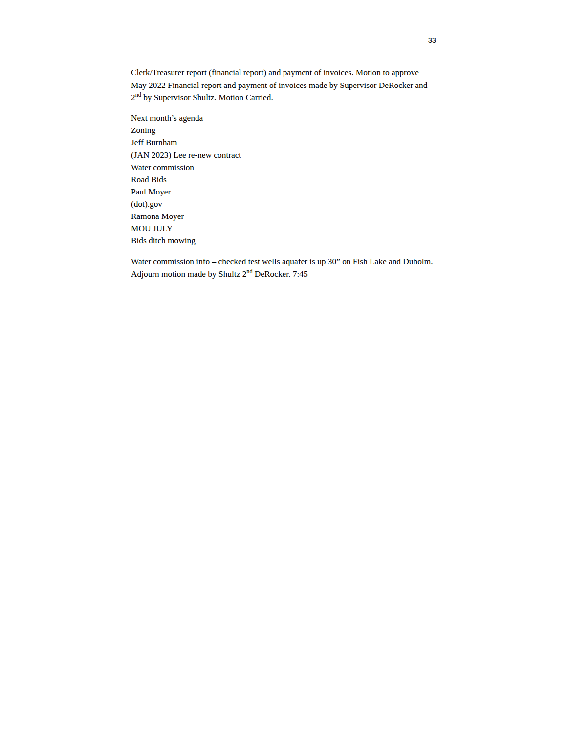33
Clerk/Treasurer report (financial report) and payment of invoices. Motion to approve May 2022 Financial report and payment of invoices made by Supervisor DeRocker and 2nd by Supervisor Shultz. Motion Carried.
Next month’s agenda
Zoning
Jeff Burnham
(JAN 2023) Lee re-new contract
Water commission
Road Bids
Paul Moyer
(dot).gov
Ramona Moyer
MOU JULY
Bids ditch mowing
Water commission info – checked test wells aquafer is up 30” on Fish Lake and Duholm.
Adjourn motion made by Shultz 2nd DeRocker. 7:45